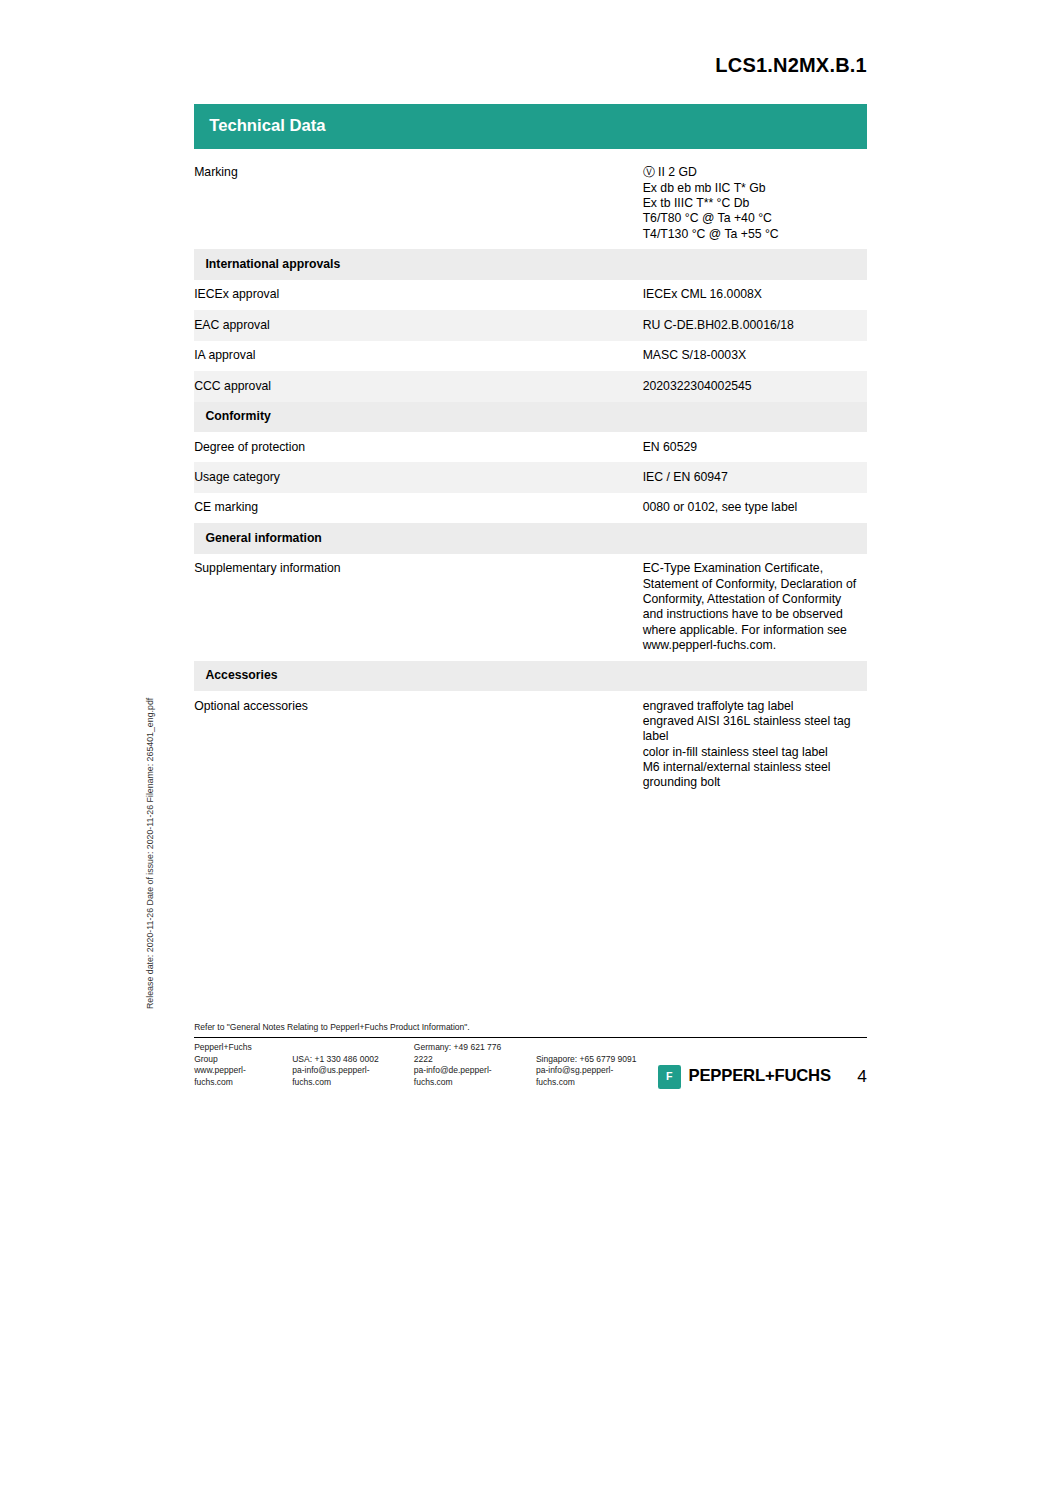LCS1.N2MX.B.1
Technical Data
| Marking | | Ⓥ II 2 GD Ex db eb mb IIC T* Gb Ex tb IIIC T** °C Db T6/T80 °C @ Ta +40 °C T4/T130 °C @ Ta +55 °C |
| International approvals |
| IECEx approval | | IECEx CML 16.0008X |
| EAC approval | | RU C-DE.BH02.B.00016/18 |
| IA approval | | MASC S/18-0003X |
| CCC approval | | 2020322304002545 |
| Conformity |
| Degree of protection | | EN 60529 |
| Usage category | | IEC / EN 60947 |
| CE marking | | 0080 or 0102, see type label |
| General information |
| Supplementary information | | EC-Type Examination Certificate, Statement of Conformity, Declaration of Conformity, Attestation of Conformity and instructions have to be observed where applicable. For information see www.pepperl-fuchs.com. |
| Accessories |
| Optional accessories | | engraved traffolyte tag label engraved AISI 316L stainless steel tag label color in-fill stainless steel tag label M6 internal/external stainless steel grounding bolt |
Release date: 2020-11-26 Date of issue: 2020-11-26 Filename: 265401_eng.pdf
Refer to "General Notes Relating to Pepperl+Fuchs Product Information".
Pepperl+Fuchs Group
www.pepperl-fuchs.com
USA: +1 330 486 0002
pa-info@us.pepperl-fuchs.com
Germany: +49 621 776 2222
pa-info@de.pepperl-fuchs.com
Singapore: +65 6779 9091
pa-info@sg.pepperl-fuchs.com
F
PEPPERL+FUCHS
4